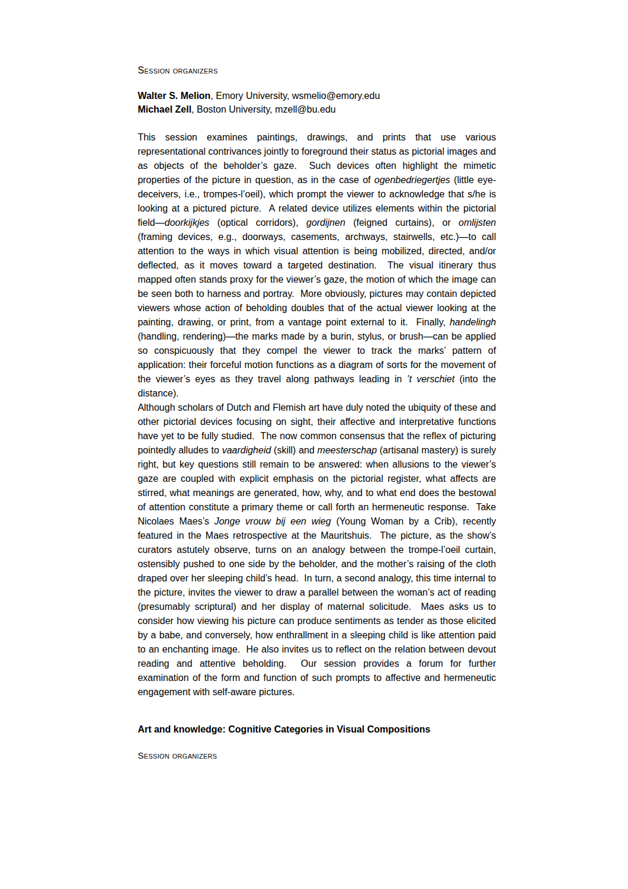Session organizers
Walter S. Melion, Emory University, wsmelio@emory.edu
Michael Zell, Boston University, mzell@bu.edu
This session examines paintings, drawings, and prints that use various representational contrivances jointly to foreground their status as pictorial images and as objects of the beholder’s gaze. Such devices often highlight the mimetic properties of the picture in question, as in the case of ogenbedriegertjes (little eye-deceivers, i.e., trompes-l’oeil), which prompt the viewer to acknowledge that s/he is looking at a pictured picture. A related device utilizes elements within the pictorial field—doorkijkjes (optical corridors), gordijnen (feigned curtains), or omlijsten (framing devices, e.g., doorways, casements, archways, stairwells, etc.)—to call attention to the ways in which visual attention is being mobilized, directed, and/or deflected, as it moves toward a targeted destination. The visual itinerary thus mapped often stands proxy for the viewer’s gaze, the motion of which the image can be seen both to harness and portray. More obviously, pictures may contain depicted viewers whose action of beholding doubles that of the actual viewer looking at the painting, drawing, or print, from a vantage point external to it. Finally, handelingh (handling, rendering)—the marks made by a burin, stylus, or brush—can be applied so conspicuously that they compel the viewer to track the marks’ pattern of application: their forceful motion functions as a diagram of sorts for the movement of the viewer’s eyes as they travel along pathways leading in ’t verschiet (into the distance).
Although scholars of Dutch and Flemish art have duly noted the ubiquity of these and other pictorial devices focusing on sight, their affective and interpretative functions have yet to be fully studied. The now common consensus that the reflex of picturing pointedly alludes to vaardigheid (skill) and meesterschap (artisanal mastery) is surely right, but key questions still remain to be answered: when allusions to the viewer’s gaze are coupled with explicit emphasis on the pictorial register, what affects are stirred, what meanings are generated, how, why, and to what end does the bestowal of attention constitute a primary theme or call forth an hermeneutic response. Take Nicolaes Maes’s Jonge vrouw bij een wieg (Young Woman by a Crib), recently featured in the Maes retrospective at the Mauritshuis. The picture, as the show’s curators astutely observe, turns on an analogy between the trompe-l’oeil curtain, ostensibly pushed to one side by the beholder, and the mother’s raising of the cloth draped over her sleeping child’s head. In turn, a second analogy, this time internal to the picture, invites the viewer to draw a parallel between the woman’s act of reading (presumably scriptural) and her display of maternal solicitude. Maes asks us to consider how viewing his picture can produce sentiments as tender as those elicited by a babe, and conversely, how enthrallment in a sleeping child is like attention paid to an enchanting image. He also invites us to reflect on the relation between devout reading and attentive beholding. Our session provides a forum for further examination of the form and function of such prompts to affective and hermeneutic engagement with self-aware pictures.
Art and knowledge: Cognitive Categories in Visual Compositions
Session organizers